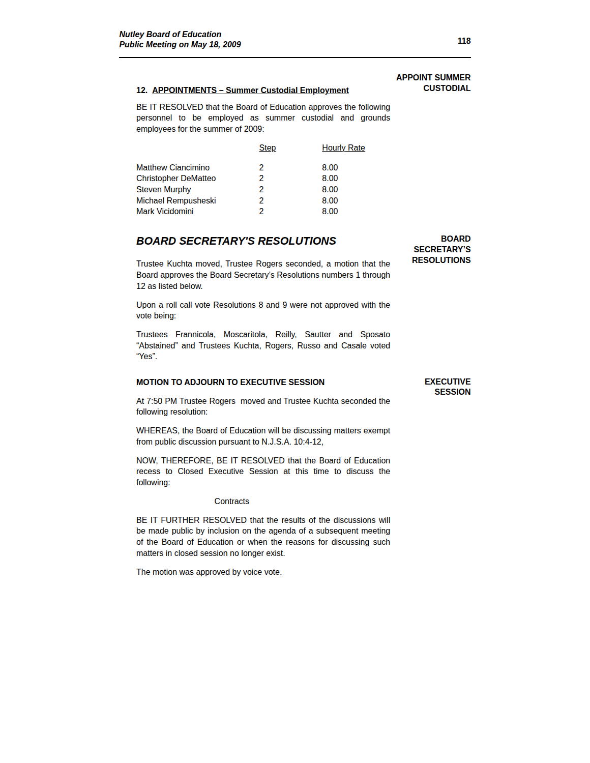Nutley Board of Education
Public Meeting on May 18, 2009
118
Appoint Summer
Custodial
12. APPOINTMENTS – Summer Custodial Employment
BE IT RESOLVED that the Board of Education approves the following personnel to be employed as summer custodial and grounds employees for the summer of 2009:
| | Step | Hourly Rate |
| --- | --- | --- |
| Matthew Ciancimino | 2 | 8.00 |
| Christopher DeMatteo | 2 | 8.00 |
| Steven Murphy | 2 | 8.00 |
| Michael Rempusheski | 2 | 8.00 |
| Mark Vicidomini | 2 | 8.00 |
Board
Secretary’s
Resolutions
BOARD SECRETARY'S RESOLUTIONS
Trustee Kuchta moved, Trustee Rogers seconded, a motion that the Board approves the Board Secretary’s Resolutions numbers 1 through 12 as listed below.
Upon a roll call vote Resolutions 8 and 9 were not approved with the vote being:
Trustees Frannicola, Moscaritola, Reilly, Sautter and Sposato “Abstained” and Trustees Kuchta, Rogers, Russo and Casale voted “Yes”.
Executive
Session
MOTION TO ADJOURN TO EXECUTIVE SESSION
At 7:50 PM Trustee Rogers moved and Trustee Kuchta seconded the following resolution:
WHEREAS, the Board of Education will be discussing matters exempt from public discussion pursuant to N.J.S.A. 10:4-12,
NOW, THEREFORE, BE IT RESOLVED that the Board of Education recess to Closed Executive Session at this time to discuss the following:
Contracts
BE IT FURTHER RESOLVED that the results of the discussions will be made public by inclusion on the agenda of a subsequent meeting of the Board of Education or when the reasons for discussing such matters in closed session no longer exist.
The motion was approved by voice vote.